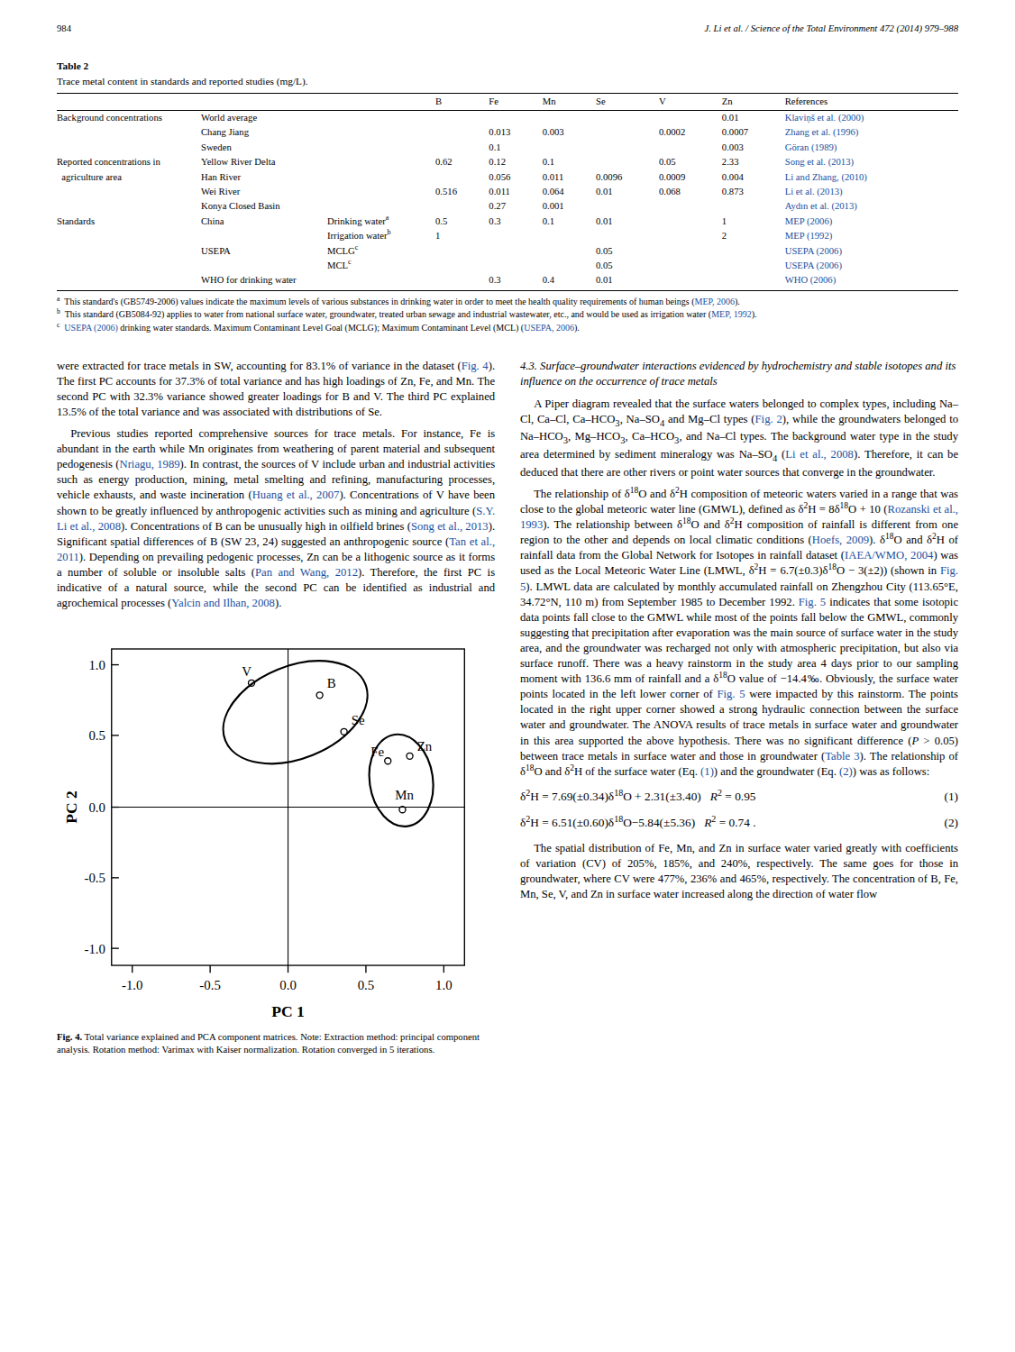984 J. Li et al. / Science of the Total Environment 472 (2014) 979–988
Table 2
Trace metal content in standards and reported studies (mg/L).
| | | | B | Fe | Mn | Se | V | Zn | References |
| --- | --- | --- | --- | --- | --- | --- | --- | --- | --- |
| Background concentrations | World average | | | | | | | 0.01 | Klaviņš et al. (2000) |
| | Chang Jiang | | | 0.013 | 0.003 | | 0.0002 | 0.0007 | Zhang et al. (1996) |
| | Sweden | | | 0.1 | | | | 0.003 | Göran (1989) |
| Reported concentrations in | Yellow River Delta | | 0.62 | 0.12 | 0.1 | | 0.05 | 2.33 | Song et al. (2013) |
| agriculture area | Han River | | | 0.056 | 0.011 | 0.0096 | 0.0009 | 0.004 | Li and Zhang, (2010) |
| | Wei River | | 0.516 | 0.011 | 0.064 | 0.01 | 0.068 | 0.873 | Li et al. (2013) |
| | Konya Closed Basin | | | 0.27 | 0.001 | | | | Aydın et al. (2013) |
| Standards | China | Drinking water a | 0.5 | 0.3 | 0.1 | 0.01 | | 1 | MEP (2006) |
| | | Irrigation water b | 1 | | | | | 2 | MEP (1992) |
| | USEPA | MCLG c | | | | 0.05 | | | USEPA (2006) |
| | | MCL c | | | | 0.05 | | | USEPA (2006) |
| | WHO for drinking water | | | 0.3 | 0.4 | 0.01 | | | WHO (2006) |
a This standard's (GB5749-2006) values indicate the maximum levels of various substances in drinking water in order to meet the health quality requirements of human beings (MEP, 2006).
b This standard (GB5084-92) applies to water from national surface water, groundwater, treated urban sewage and industrial wastewater, etc., and would be used as irrigation water (MEP, 1992).
c USEPA (2006) drinking water standards. Maximum Contaminant Level Goal (MCLG); Maximum Contaminant Level (MCL) (USEPA, 2006).
were extracted for trace metals in SW, accounting for 83.1% of variance in the dataset (Fig. 4). The first PC accounts for 37.3% of total variance and has high loadings of Zn, Fe, and Mn. The second PC with 32.3% variance showed greater loadings for B and V. The third PC explained 13.5% of the total variance and was associated with distributions of Se.
Previous studies reported comprehensive sources for trace metals. For instance, Fe is abundant in the earth while Mn originates from weathering of parent material and subsequent pedogenesis (Nriagu, 1989). In contrast, the sources of V include urban and industrial activities such as energy production, mining, metal smelting and refining, manufacturing processes, vehicle exhausts, and waste incineration (Huang et al., 2007). Concentrations of V have been shown to be greatly influenced by anthropogenic activities such as mining and agriculture (S.Y. Li et al., 2008). Concentrations of B can be unusually high in oilfield brines (Song et al., 2013). Significant spatial differences of B (SW 23, 24) suggested an anthropogenic source (Tan et al., 2011). Depending on prevailing pedogenic processes, Zn can be a lithogenic source as it forms a number of soluble or insoluble salts (Pan and Wang, 2012). Therefore, the first PC is indicative of a natural source, while the second PC can be identified as industrial and agrochemical processes (Yalcin and Ilhan, 2008).
1.0 0.5 0.0 -0.5 -1.0 -1.0 -0.5 0.0 0.5 1.0 PC 1 PC 2 V B Se Fe Zn Mn
Fig. 4. Total variance explained and PCA component matrices. Note: Extraction method: principal component analysis. Rotation method: Varimax with Kaiser normalization. Rotation converged in 5 iterations.
4.3. Surface–groundwater interactions evidenced by hydrochemistry and stable isotopes and its influence on the occurrence of trace metals
A Piper diagram revealed that the surface waters belonged to complex types, including Na–Cl, Ca–Cl, Ca–HCO3, Na–SO4 and Mg–Cl types (Fig. 2), while the groundwaters belonged to Na–HCO3, Mg–HCO3, Ca–HCO3, and Na–Cl types. The background water type in the study area determined by sediment mineralogy was Na–SO4 (Li et al., 2008). Therefore, it can be deduced that there are other rivers or point water sources that converge in the groundwater.
The relationship of δ18O and δ2H composition of meteoric waters varied in a range that was close to the global meteoric water line (GMWL), defined as δ2H = 8δ18O + 10 (Rozanski et al., 1993). The relationship between δ18O and δ2H composition of rainfall is different from one region to the other and depends on local climatic conditions (Hoefs, 2009). δ18O and δ2H of rainfall data from the Global Network for Isotopes in rainfall dataset (IAEA/WMO, 2004) was used as the Local Meteoric Water Line (LMWL, δ2H = 6.7(±0.3)δ18O − 3(±2)) (shown in Fig. 5). LMWL data are calculated by monthly accumulated rainfall on Zhengzhou City (113.65°E, 34.72°N, 110 m) from September 1985 to December 1992. Fig. 5 indicates that some isotopic data points fall close to the GMWL while most of the points fall below the GMWL, commonly suggesting that precipitation after evaporation was the main source of surface water in the study area, and the groundwater was recharged not only with atmospheric precipitation, but also via surface runoff. There was a heavy rainstorm in the study area 4 days prior to our sampling moment with 136.6 mm of rainfall and a δ18O value of −14.4‰. Obviously, the surface water points located in the left lower corner of Fig. 5 were impacted by this rainstorm. The points located in the right upper corner showed a strong hydraulic connection between the surface water and groundwater. The ANOVA results of trace metals in surface water and groundwater in this area supported the above hypothesis. There was no significant difference (P > 0.05) between trace metals in surface water and those in groundwater (Table 3). The relationship of δ18O and δ2H of the surface water (Eq. (1)) and the groundwater (Eq. (2)) was as follows:
δ2H = 7.69(±0.34)δ18O + 2.31(±3.40) R2 = 0.95 (1)
δ2H = 6.51(±0.60)δ18O−5.84(±5.36) R2 = 0.74 . (2)
The spatial distribution of Fe, Mn, and Zn in surface water varied greatly with coefficients of variation (CV) of 205%, 185%, and 240%, respectively. The same goes for those in groundwater, where CV were 477%, 236% and 465%, respectively. The concentration of B, Fe, Mn, Se, V, and Zn in surface water increased along the direction of water flow